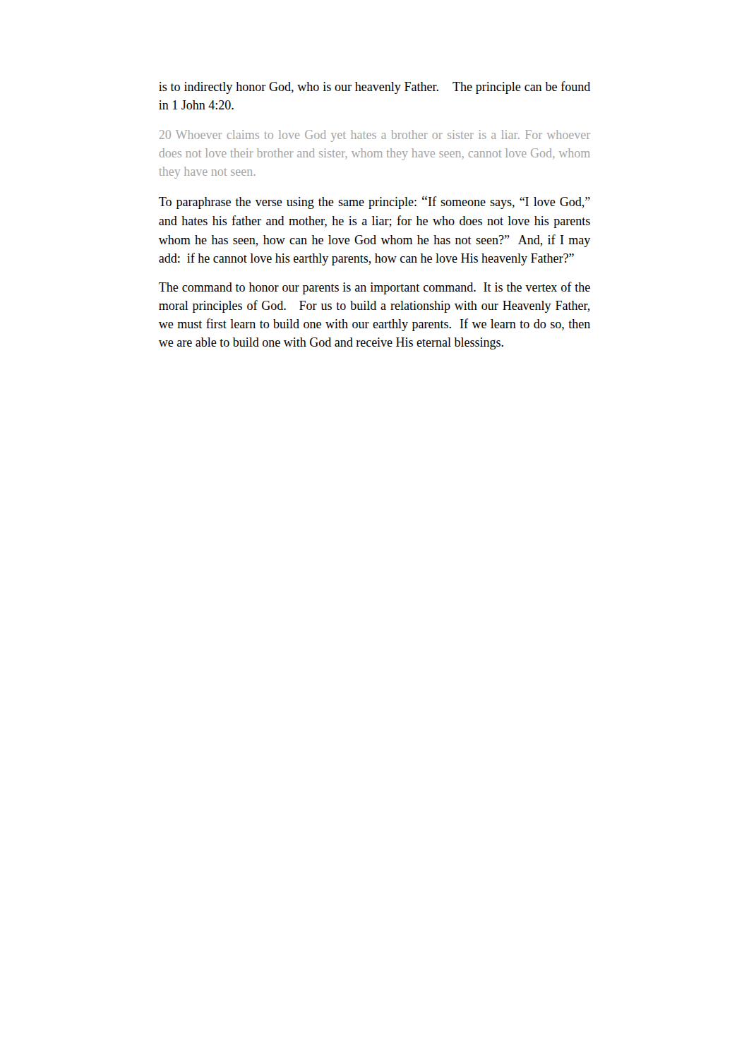is to indirectly honor God, who is our heavenly Father. The principle can be found in 1 John 4:20.
20 Whoever claims to love God yet hates a brother or sister is a liar. For whoever does not love their brother and sister, whom they have seen, cannot love God, whom they have not seen.
To paraphrase the verse using the same principle: “If someone says, “I love God,” and hates his father and mother, he is a liar; for he who does not love his parents whom he has seen, how can he love God whom he has not seen?” And, if I may add: if he cannot love his earthly parents, how can he love His heavenly Father?”
The command to honor our parents is an important command. It is the vertex of the moral principles of God. For us to build a relationship with our Heavenly Father, we must first learn to build one with our earthly parents. If we learn to do so, then we are able to build one with God and receive His eternal blessings.